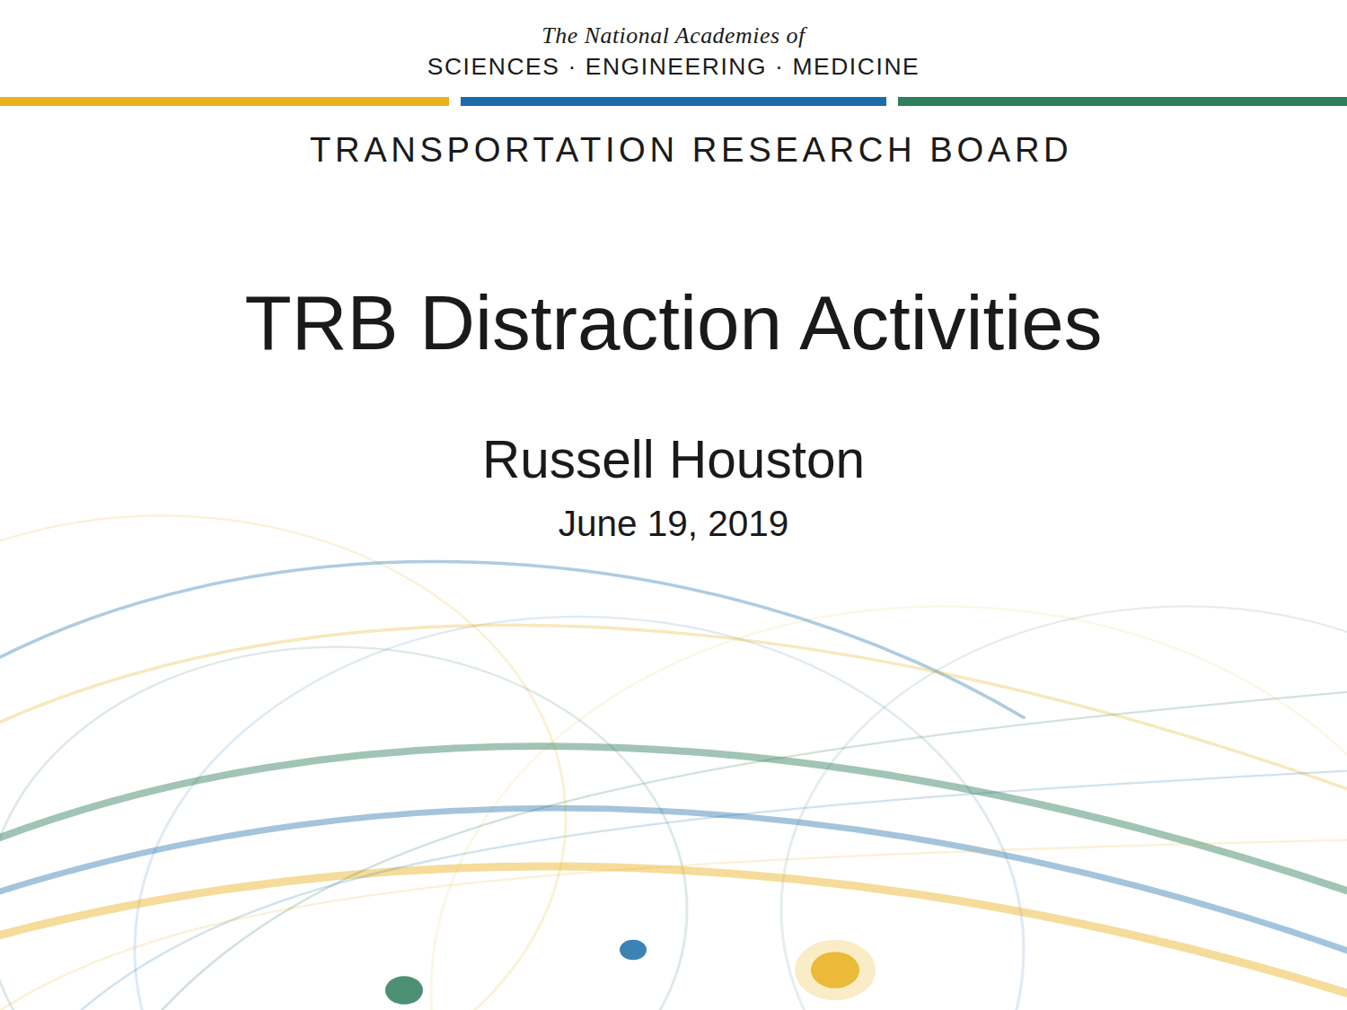The National Academies of
SCIENCES · ENGINEERING · MEDICINE
TRANSPORTATION RESEARCH BOARD
TRB Distraction Activities
Russell Houston
June 19, 2019